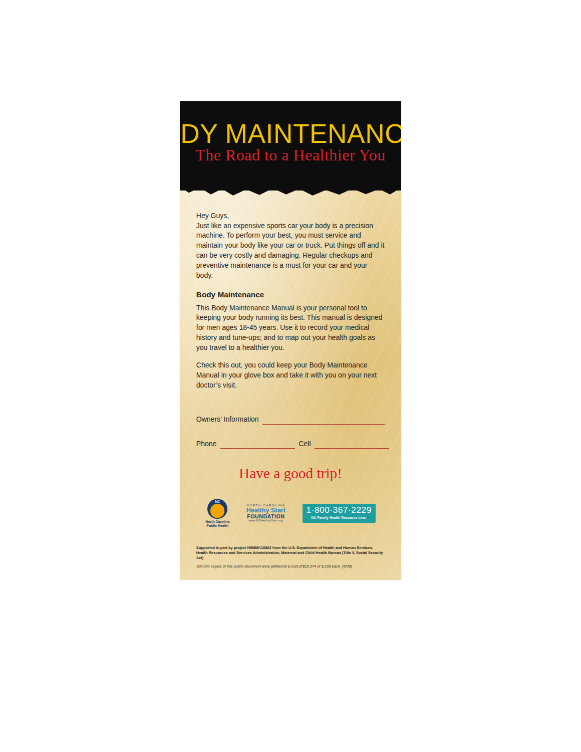The Body Maintenance Manual
The Road to a Healthier You
Hey Guys,
Just like an expensive sports car your body is a precision machine. To perform your best, you must service and maintain your body like your car or truck. Put things off and it can be very costly and damaging. Regular checkups and preventive maintenance is a must for your car and your body.
Body Maintenance
This Body Maintenance Manual is your personal tool to keeping your body running its best. This manual is designed for men ages 18-45 years. Use it to record your medical history and tune-ups; and to map out your health goals as you travel to a healthier you.
Check this out, you could keep your Body Maintenance Manual in your glove box and take it with you on your next doctor’s visit.
Owners’ Information
Phone Cell
Have a good trip!
North Carolina
Public Health
North Carolina
Healthy Start
FOUNDATION
www.NCHealthyStart.org
1·800·367·2229
NC Family Health Resource Line.
Supported in part by project H5MMC10862 from the U.S. Department of Health and Human Services,
Health Resources and Services Administration, Maternal and Child Health Bureau (Title V, Social Security Act)
100,000 copies of this public document were printed at a cost of $10,274 or $.103 each. (5/09)